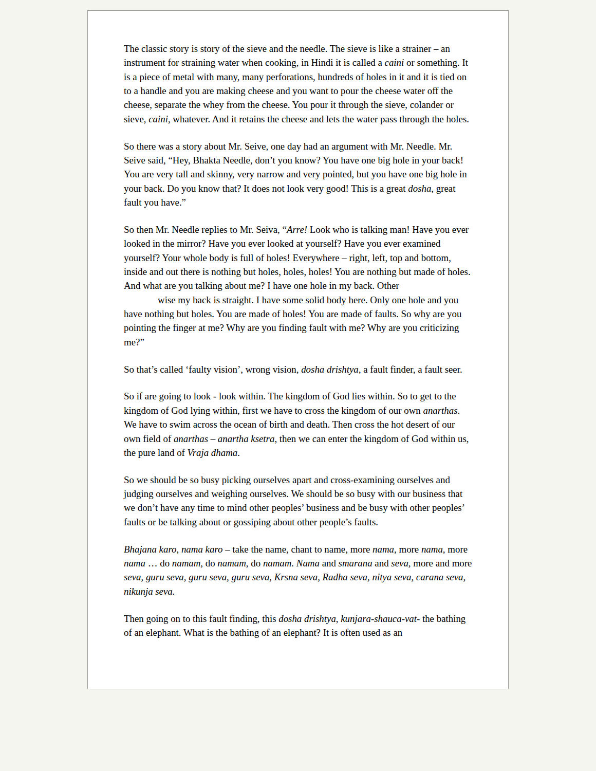The classic story is story of the sieve and the needle. The sieve is like a strainer – an instrument for straining water when cooking, in Hindi it is called a caini or something. It is a piece of metal with many, many perforations, hundreds of holes in it and it is tied on to a handle and you are making cheese and you want to pour the cheese water off the cheese, separate the whey from the cheese. You pour it through the sieve, colander or sieve, caini, whatever. And it retains the cheese and lets the water pass through the holes.
So there was a story about Mr. Seive, one day had an argument with Mr. Needle. Mr. Seive said, “Hey, Bhakta Needle, don’t you know? You have one big hole in your back! You are very tall and skinny, very narrow and very pointed, but you have one big hole in your back. Do you know that? It does not look very good! This is a great dosha, great fault you have.”
So then Mr. Needle replies to Mr. Seiva, “Arre! Look who is talking man! Have you ever looked in the mirror? Have you ever looked at yourself? Have you ever examined yourself? Your whole body is full of holes! Everywhere – right, left, top and bottom, inside and out there is nothing but holes, holes, holes! You are nothing but made of holes. And what are you talking about me? I have one hole in my back. Otherwise my back is straight. I have some solid body here. Only one hole and you have nothing but holes. You are made of holes! You are made of faults. So why are you pointing the finger at me? Why are you finding fault with me? Why are you criticizing me?”
So that’s called ‘faulty vision’, wrong vision, dosha drishtya, a fault finder, a fault seer.
So if are going to look - look within. The kingdom of God lies within. So to get to the kingdom of God lying within, first we have to cross the kingdom of our own anarthas. We have to swim across the ocean of birth and death. Then cross the hot desert of our own field of anarthas – anartha ksetra, then we can enter the kingdom of God within us, the pure land of Vraja dhama.
So we should be so busy picking ourselves apart and cross-examining ourselves and judging ourselves and weighing ourselves. We should be so busy with our business that we don’t have any time to mind other peoples’ business and be busy with other peoples’ faults or be talking about or gossiping about other people’s faults.
Bhajana karo, nama karo – take the name, chant to name, more nama, more nama, more nama … do namam, do namam, do namam. Nama and smarana and seva, more and more seva, guru seva, guru seva, guru seva, Krsna seva, Radha seva, nitya seva, carana seva, nikunja seva.
Then going on to this fault finding, this dosha drishtya, kunjara-shauca-vat- the bathing of an elephant. What is the bathing of an elephant? It is often used as an